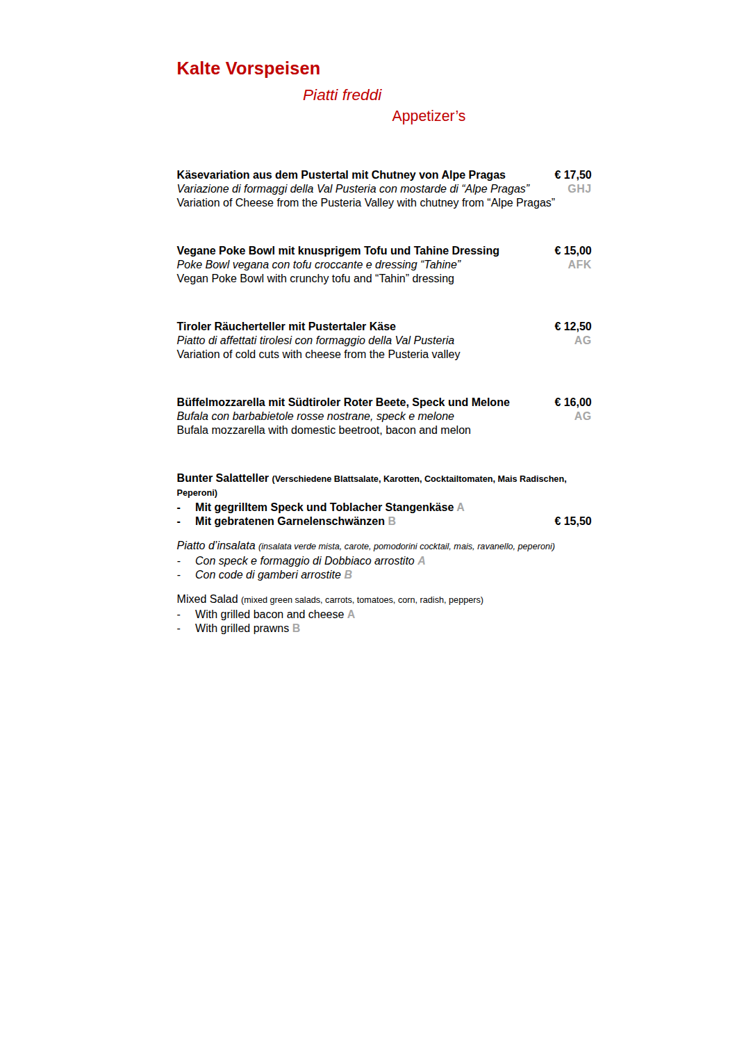Kalte Vorspeisen
Piatti freddi
Appetizer’s
Käsevariation aus dem Pustertal mit Chutney von Alpe Pragas
€ 17,50
Variazione di formaggi della Val Pusteria con mostarde di “Alpe Pragas”
GHJ
Variation of Cheese from the Pusteria Valley with chutney from “Alpe Pragas”
Vegane Poke Bowl mit knusprigem Tofu und Tahine Dressing
€ 15,00
Poke Bowl vegana con tofu croccante e dressing “Tahine”
AFK
Vegan Poke Bowl with crunchy tofu and “Tahin” dressing
Tiroler Räucherteller mit Pustertaler Käse
€ 12,50
Piatto di affettati tirolesi con formaggio della Val Pusteria
AG
Variation of cold cuts with cheese from the Pusteria valley
Büffelmozzarella mit Südtiroler Roter Beete, Speck und Melone
€ 16,00
Bufala con barbabietole rosse nostrane, speck e melone
AG
Bufala mozzarella with domestic beetroot, bacon and melon
Bunter Salatteller (Verschiedene Blattsalate, Karotten, Cocktailtomaten, Mais Radischen, Peperoni)
-Mit gegrilltem Speck und Toblacher Stangenkäse A
-Mit gebratenen Garnelenschwänzen B € 15,50
Piatto d’insalata (insalata verde mista, carote, pomodorini cocktail, mais, ravanello, peperoni)
-Con speck e formaggio di Dobbiaco arrostito A
-Con code di gamberi arrostite B
Mixed Salad (mixed green salads, carrots, tomatoes, corn, radish, peppers)
-With grilled bacon and cheese A
-With grilled prawns B